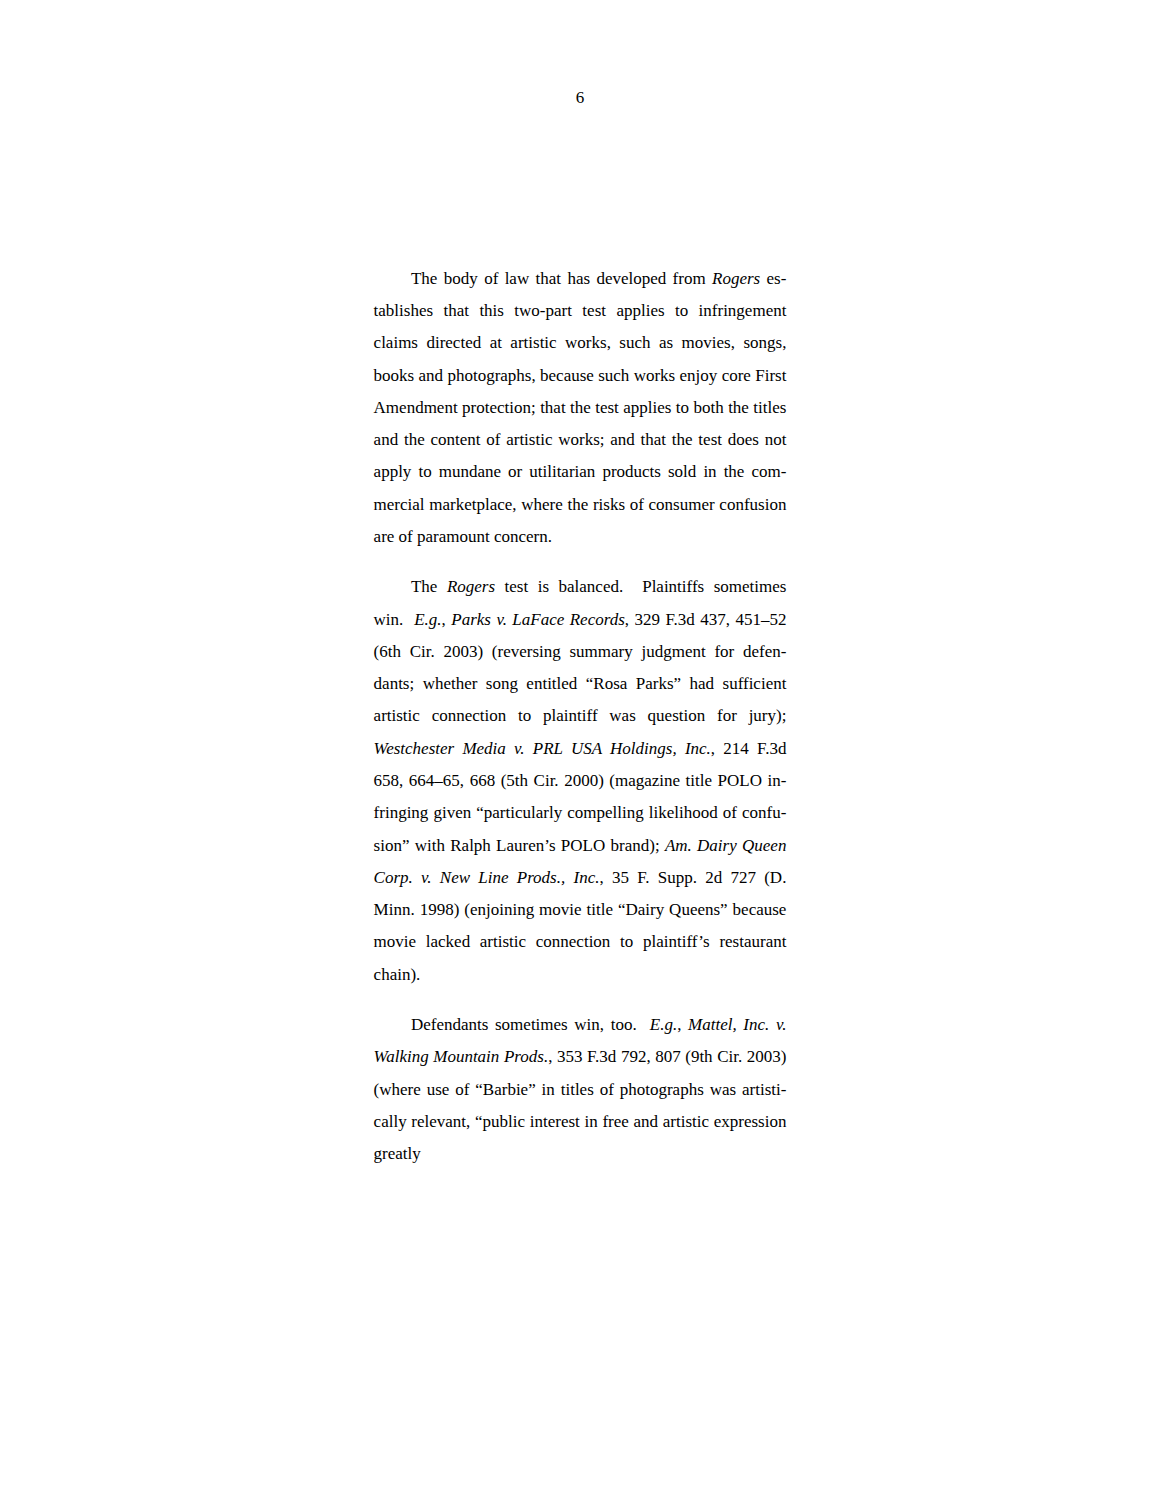6
The body of law that has developed from Rogers establishes that this two-part test applies to infringement claims directed at artistic works, such as movies, songs, books and photographs, because such works enjoy core First Amendment protection; that the test applies to both the titles and the content of artistic works; and that the test does not apply to mundane or utilitarian products sold in the commercial marketplace, where the risks of consumer confusion are of paramount concern.
The Rogers test is balanced. Plaintiffs sometimes win. E.g., Parks v. LaFace Records, 329 F.3d 437, 451–52 (6th Cir. 2003) (reversing summary judgment for defendants; whether song entitled “Rosa Parks” had sufficient artistic connection to plaintiff was question for jury); Westchester Media v. PRL USA Holdings, Inc., 214 F.3d 658, 664–65, 668 (5th Cir. 2000) (magazine title POLO infringing given “particularly compelling likelihood of confusion” with Ralph Lauren’s POLO brand); Am. Dairy Queen Corp. v. New Line Prods., Inc., 35 F. Supp. 2d 727 (D. Minn. 1998) (enjoining movie title “Dairy Queens” because movie lacked artistic connection to plaintiff’s restaurant chain).
Defendants sometimes win, too. E.g., Mattel, Inc. v. Walking Mountain Prods., 353 F.3d 792, 807 (9th Cir. 2003) (where use of “Barbie” in titles of photographs was artistically relevant, “public interest in free and artistic expression greatly